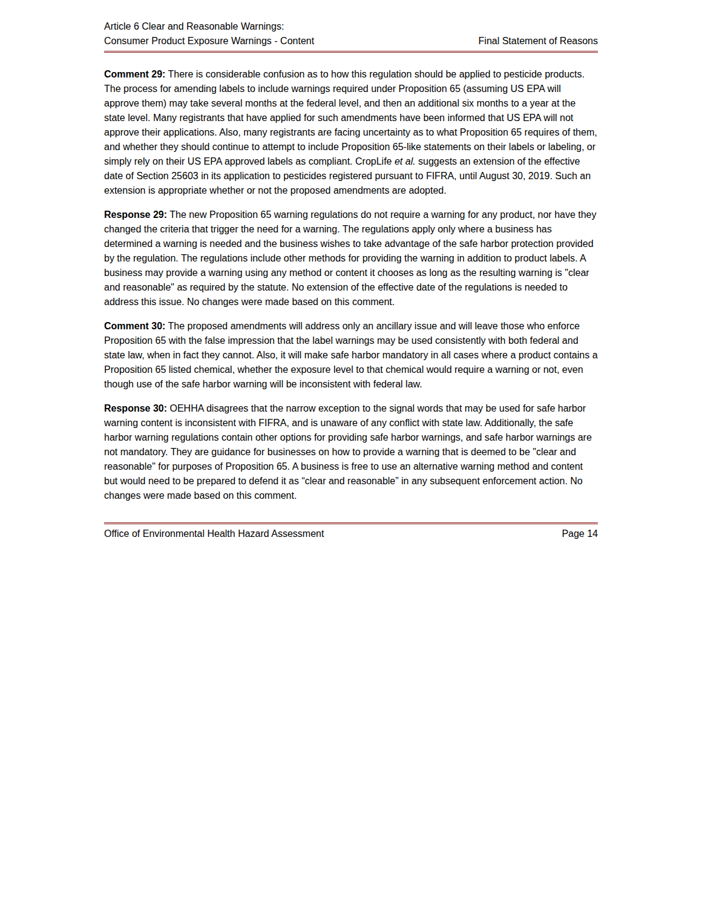Article 6 Clear and Reasonable Warnings:
Consumer Product Exposure Warnings - Content
Final Statement of Reasons
Comment 29: There is considerable confusion as to how this regulation should be applied to pesticide products. The process for amending labels to include warnings required under Proposition 65 (assuming US EPA will approve them) may take several months at the federal level, and then an additional six months to a year at the state level. Many registrants that have applied for such amendments have been informed that US EPA will not approve their applications. Also, many registrants are facing uncertainty as to what Proposition 65 requires of them, and whether they should continue to attempt to include Proposition 65-like statements on their labels or labeling, or simply rely on their US EPA approved labels as compliant. CropLife et al. suggests an extension of the effective date of Section 25603 in its application to pesticides registered pursuant to FIFRA, until August 30, 2019. Such an extension is appropriate whether or not the proposed amendments are adopted.
Response 29: The new Proposition 65 warning regulations do not require a warning for any product, nor have they changed the criteria that trigger the need for a warning. The regulations apply only where a business has determined a warning is needed and the business wishes to take advantage of the safe harbor protection provided by the regulation. The regulations include other methods for providing the warning in addition to product labels. A business may provide a warning using any method or content it chooses as long as the resulting warning is "clear and reasonable" as required by the statute. No extension of the effective date of the regulations is needed to address this issue. No changes were made based on this comment.
Comment 30: The proposed amendments will address only an ancillary issue and will leave those who enforce Proposition 65 with the false impression that the label warnings may be used consistently with both federal and state law, when in fact they cannot. Also, it will make safe harbor mandatory in all cases where a product contains a Proposition 65 listed chemical, whether the exposure level to that chemical would require a warning or not, even though use of the safe harbor warning will be inconsistent with federal law.
Response 30: OEHHA disagrees that the narrow exception to the signal words that may be used for safe harbor warning content is inconsistent with FIFRA, and is unaware of any conflict with state law. Additionally, the safe harbor warning regulations contain other options for providing safe harbor warnings, and safe harbor warnings are not mandatory. They are guidance for businesses on how to provide a warning that is deemed to be "clear and reasonable" for purposes of Proposition 65. A business is free to use an alternative warning method and content but would need to be prepared to defend it as “clear and reasonable” in any subsequent enforcement action. No changes were made based on this comment.
Office of Environmental Health Hazard Assessment
Page 14